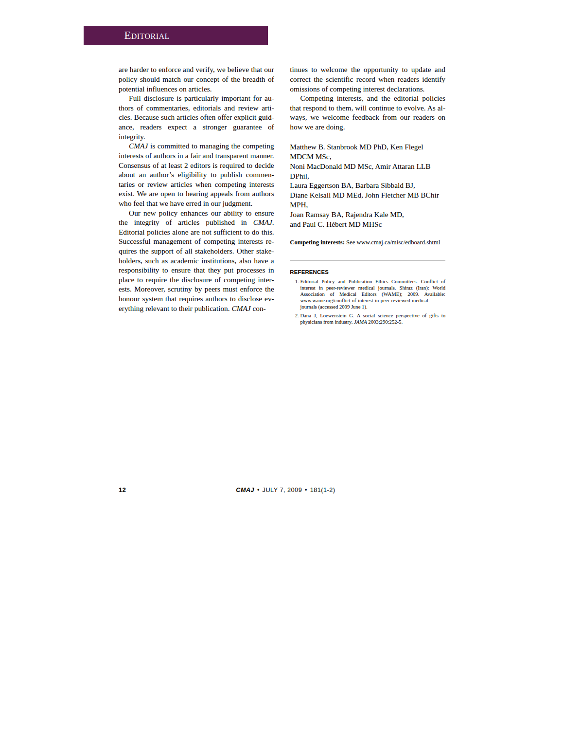Editorial
are harder to enforce and verify, we believe that our policy should match our concept of the breadth of potential influences on articles.
Full disclosure is particularly important for authors of commentaries, editorials and review articles. Because such articles often offer explicit guidance, readers expect a stronger guarantee of integrity.
CMAJ is committed to managing the competing interests of authors in a fair and transparent manner. Consensus of at least 2 editors is required to decide about an author’s eligibility to publish commentaries or review articles when competing interests exist. We are open to hearing appeals from authors who feel that we have erred in our judgment.
Our new policy enhances our ability to ensure the integrity of articles published in CMAJ. Editorial policies alone are not sufficient to do this. Successful management of competing interests requires the support of all stakeholders. Other stakeholders, such as academic institutions, also have a responsibility to ensure that they put processes in place to require the disclosure of competing interests. Moreover, scrutiny by peers must enforce the honour system that requires authors to disclose everything relevant to their publication. CMAJ con-
tinues to welcome the opportunity to update and correct the scientific record when readers identify omissions of competing interest declarations.
Competing interests, and the editorial policies that respond to them, will continue to evolve. As always, we welcome feedback from our readers on how we are doing.
Matthew B. Stanbrook MD PhD, Ken Flegel MDCM MSc,
Noni MacDonald MD MSc, Amir Attaran LLB DPhil,
Laura Eggertson BA, Barbara Sibbald BJ,
Diane Kelsall MD MEd, John Fletcher MB BChir MPH,
Joan Ramsay BA, Rajendra Kale MD,
and Paul C. Hébert MD MHSc
Competing interests: See www.cmaj.ca/misc/edboard.shtml
REFERENCES
Editorial Policy and Publication Ethics Committees. Conflict of interest in peer-reviewer medical journals. Shiraz (Iran): World Association of Medical Editors (WAME); 2009. Available: www.wame.org/conflict-of-interest-in-peer-reviewed-medical-journals (accessed 2009 June 1).
Dana J, Loewenstein G. A social science perspective of gifts to physicians from industry. JAMA 2003;290:252-5.
12
CMAJ•JULY 7, 2009•181(1-2)